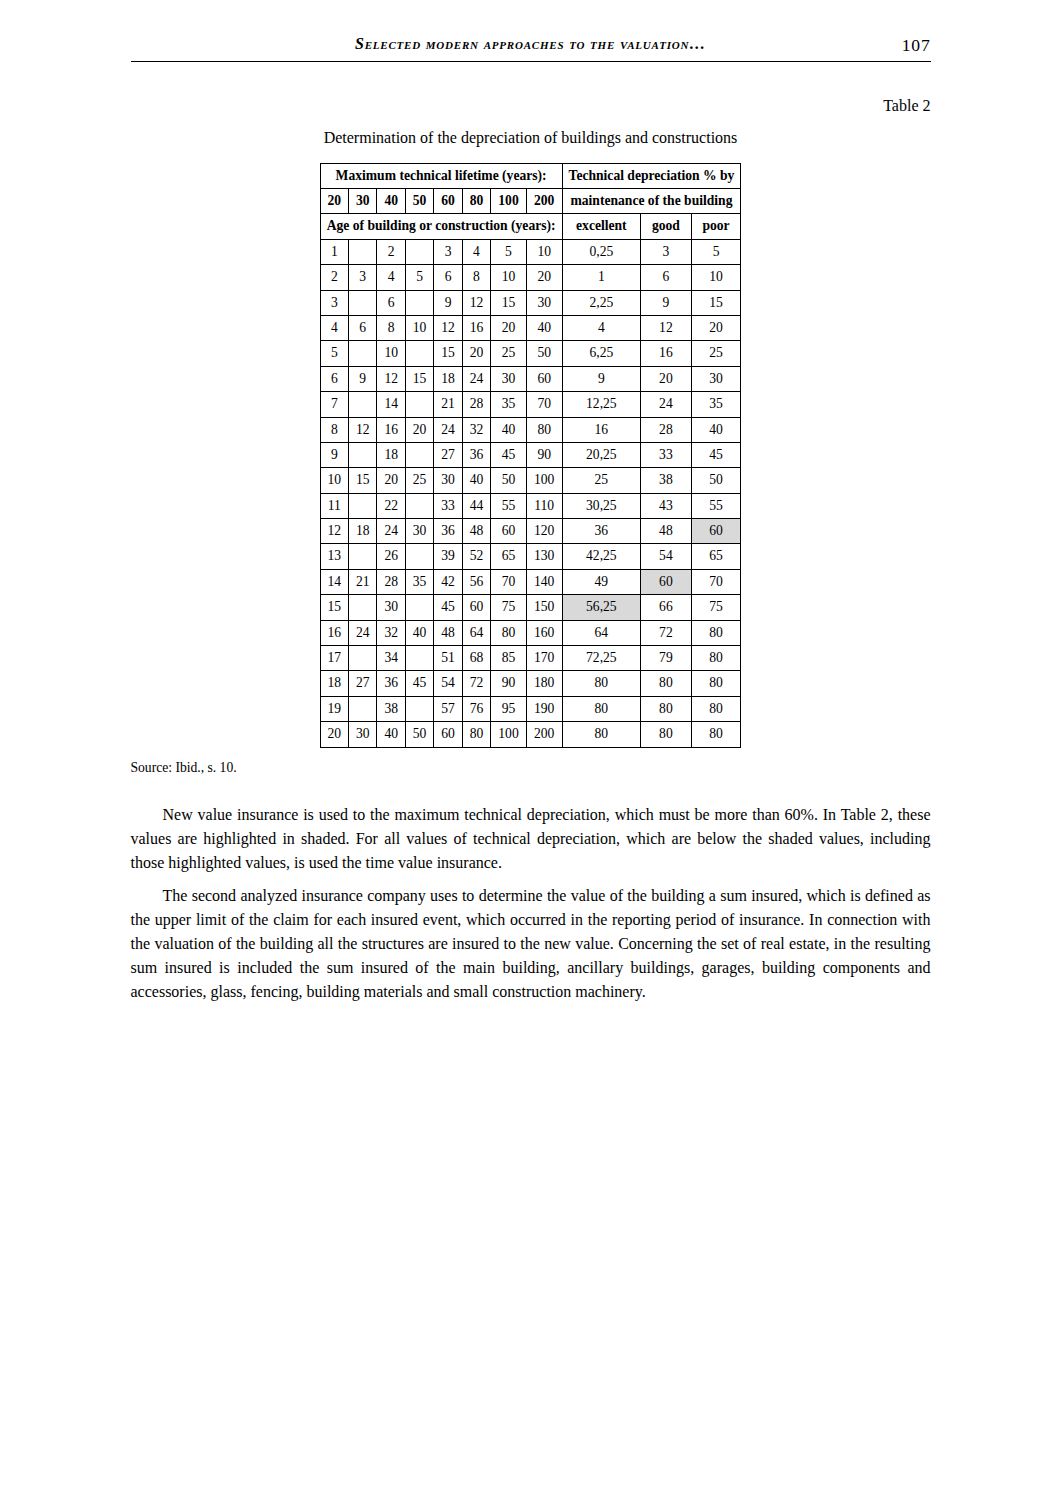Selected modern approaches to the valuation… 107
Table 2
Determination of the depreciation of buildings and constructions
| Maximum technical lifetime (years): | Technical depreciation % by |
| --- | --- |
| 20 | 30 | 40 | 50 | 60 | 80 | 100 | 200 | maintenance of the building |
| Age of building or construction (years): | excellent | good | poor |
| 1 | | 2 | | 3 | 4 | 5 | 10 | 0,25 | 3 | 5 |
| 2 | 3 | 4 | 5 | 6 | 8 | 10 | 20 | 1 | 6 | 10 |
| 3 | | 6 | | 9 | 12 | 15 | 30 | 2,25 | 9 | 15 |
| 4 | 6 | 8 | 10 | 12 | 16 | 20 | 40 | 4 | 12 | 20 |
| 5 | | 10 | | 15 | 20 | 25 | 50 | 6,25 | 16 | 25 |
| 6 | 9 | 12 | 15 | 18 | 24 | 30 | 60 | 9 | 20 | 30 |
| 7 | | 14 | | 21 | 28 | 35 | 70 | 12,25 | 24 | 35 |
| 8 | 12 | 16 | 20 | 24 | 32 | 40 | 80 | 16 | 28 | 40 |
| 9 | | 18 | | 27 | 36 | 45 | 90 | 20,25 | 33 | 45 |
| 10 | 15 | 20 | 25 | 30 | 40 | 50 | 100 | 25 | 38 | 50 |
| 11 | | 22 | | 33 | 44 | 55 | 110 | 30,25 | 43 | 55 |
| 12 | 18 | 24 | 30 | 36 | 48 | 60 | 120 | 36 | 48 | 60 |
| 13 | | 26 | | 39 | 52 | 65 | 130 | 42,25 | 54 | 65 |
| 14 | 21 | 28 | 35 | 42 | 56 | 70 | 140 | 49 | 60 | 70 |
| 15 | | 30 | | 45 | 60 | 75 | 150 | 56,25 | 66 | 75 |
| 16 | 24 | 32 | 40 | 48 | 64 | 80 | 160 | 64 | 72 | 80 |
| 17 | | 34 | | 51 | 68 | 85 | 170 | 72,25 | 79 | 80 |
| 18 | 27 | 36 | 45 | 54 | 72 | 90 | 180 | 80 | 80 | 80 |
| 19 | | 38 | | 57 | 76 | 95 | 190 | 80 | 80 | 80 |
| 20 | 30 | 40 | 50 | 60 | 80 | 100 | 200 | 80 | 80 | 80 |
Source: Ibid., s. 10.
New value insurance is used to the maximum technical depreciation, which must be more than 60%. In Table 2, these values are highlighted in shaded. For all values of technical depreciation, which are below the shaded values, including those highlighted values, is used the time value insurance.
The second analyzed insurance company uses to determine the value of the building a sum insured, which is defined as the upper limit of the claim for each insured event, which occurred in the reporting period of insurance. In connection with the valuation of the building all the structures are insured to the new value. Concerning the set of real estate, in the resulting sum insured is included the sum insured of the main building, ancillary buildings, garages, building components and accessories, glass, fencing, building materials and small construction machinery.